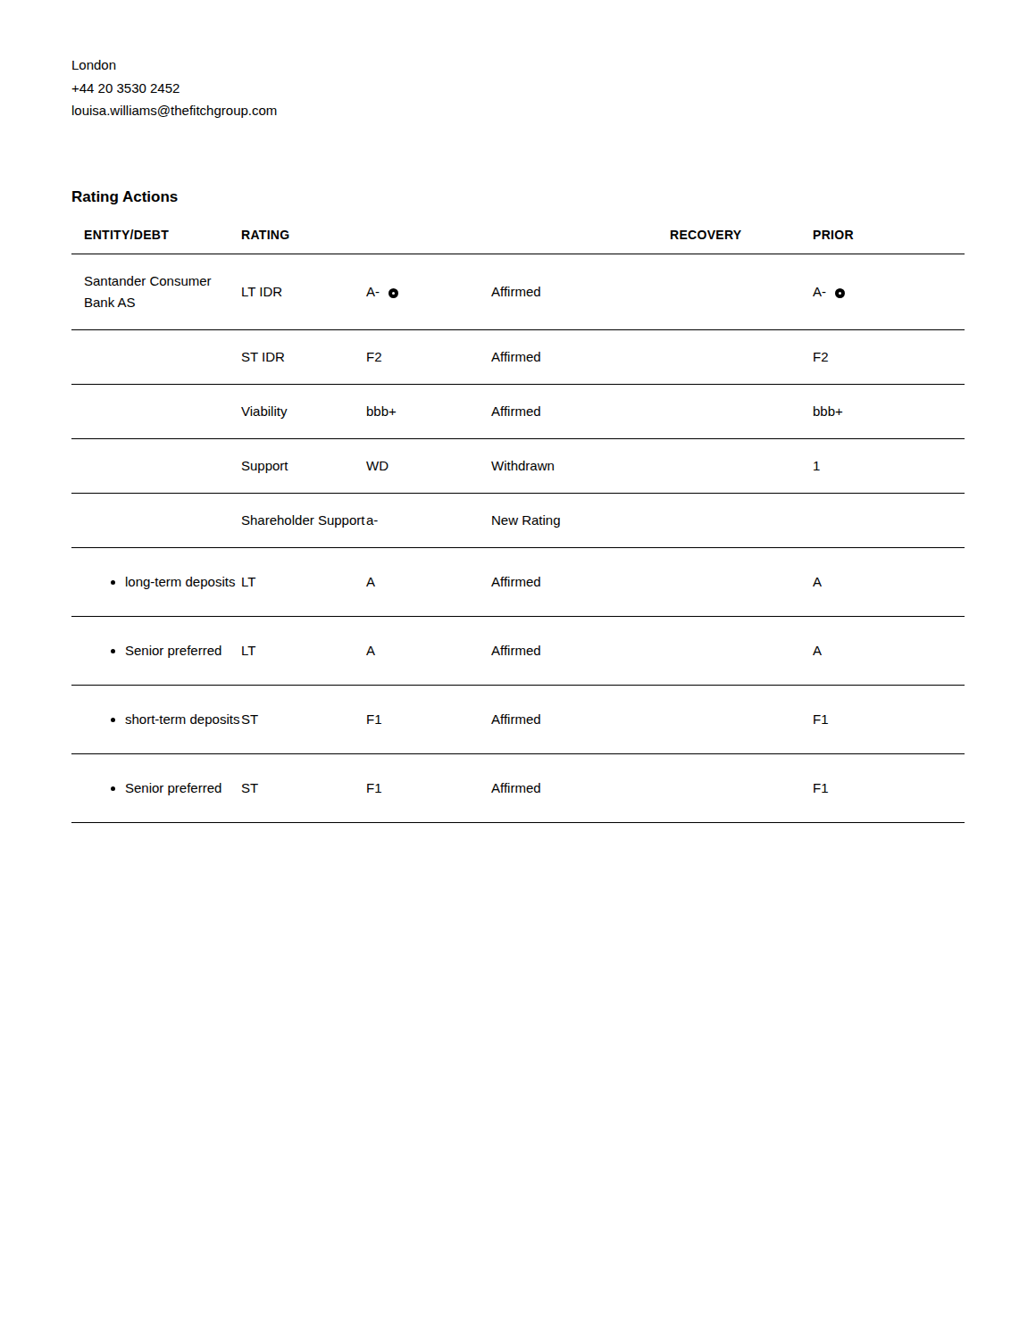London
+44 20 3530 2452
louisa.williams@thefitchgroup.com
Rating Actions
| ENTITY/DEBT | RATING | | | RECOVERY | PRIOR |
| --- | --- | --- | --- | --- | --- |
| Santander Consumer Bank AS | LT IDR | A- | Affirmed | | A- |
| | ST IDR | F2 | Affirmed | | F2 |
| | Viability | bbb+ | Affirmed | | bbb+ |
| | Support | WD | Withdrawn | | 1 |
| | Shareholder Support | a- | New Rating | | |
| long-term deposits | LT | A | Affirmed | | A |
| Senior preferred | LT | A | Affirmed | | A |
| short-term deposits | ST | F1 | Affirmed | | F1 |
| Senior preferred | ST | F1 | Affirmed | | F1 |